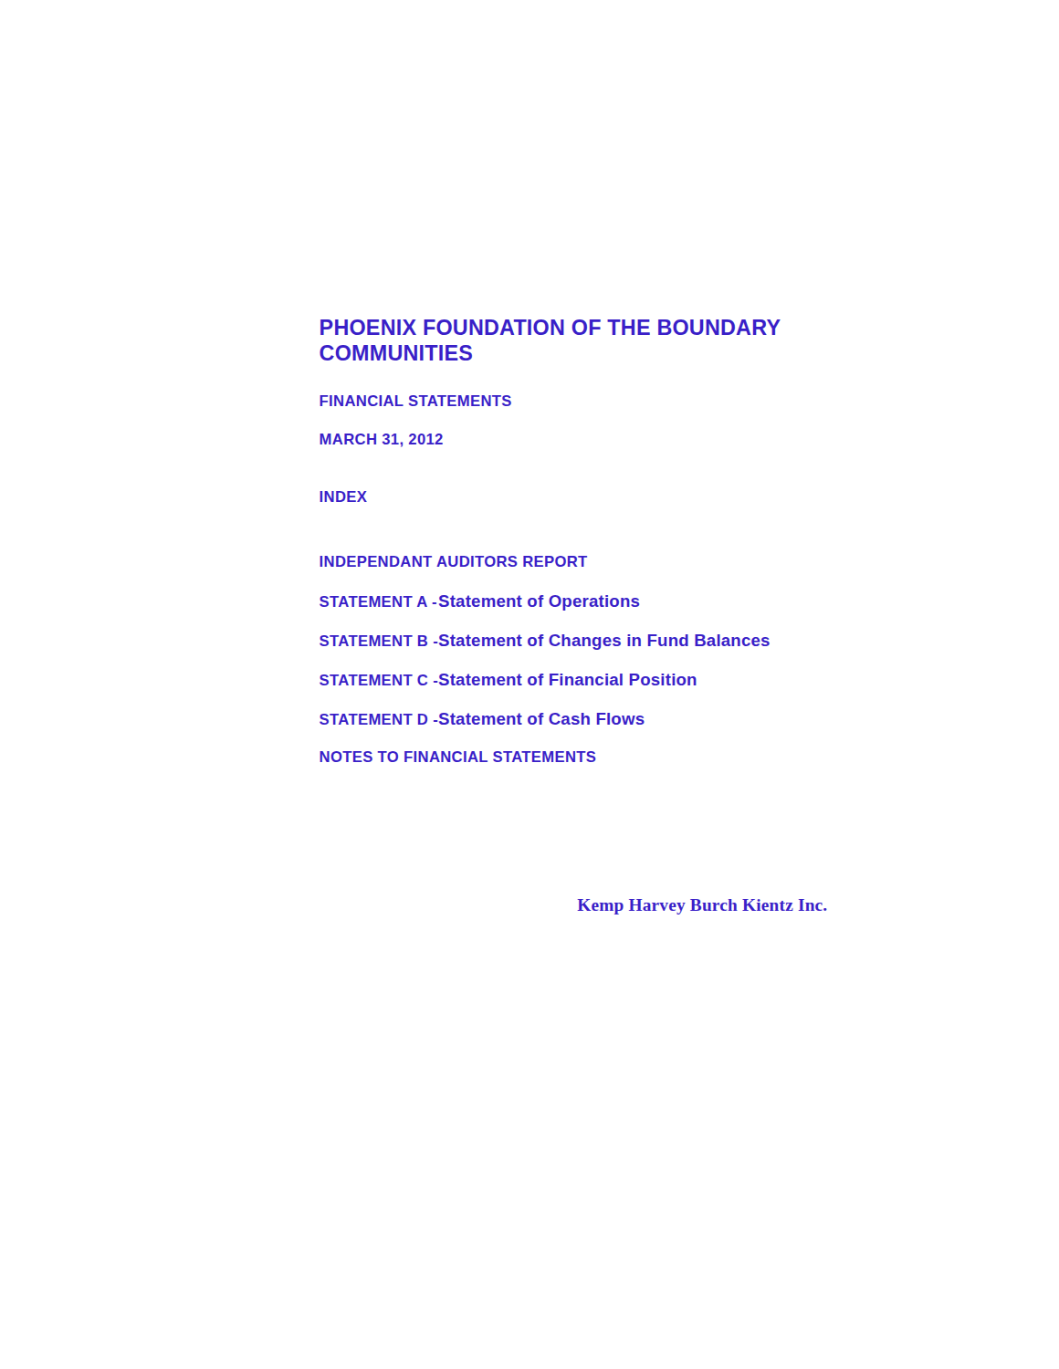PHOENIX FOUNDATION OF THE BOUNDARY COMMUNITIES
FINANCIAL STATEMENTS
MARCH 31, 2012
INDEX
INDEPENDANT AUDITORS REPORT
| STATEMENT A - | Statement of Operations |
| STATEMENT B - | Statement of Changes in Fund Balances |
| STATEMENT C - | Statement of Financial Position |
| STATEMENT D - | Statement of Cash Flows |
NOTES TO FINANCIAL STATEMENTS
Kemp Harvey Burch Kientz Inc.